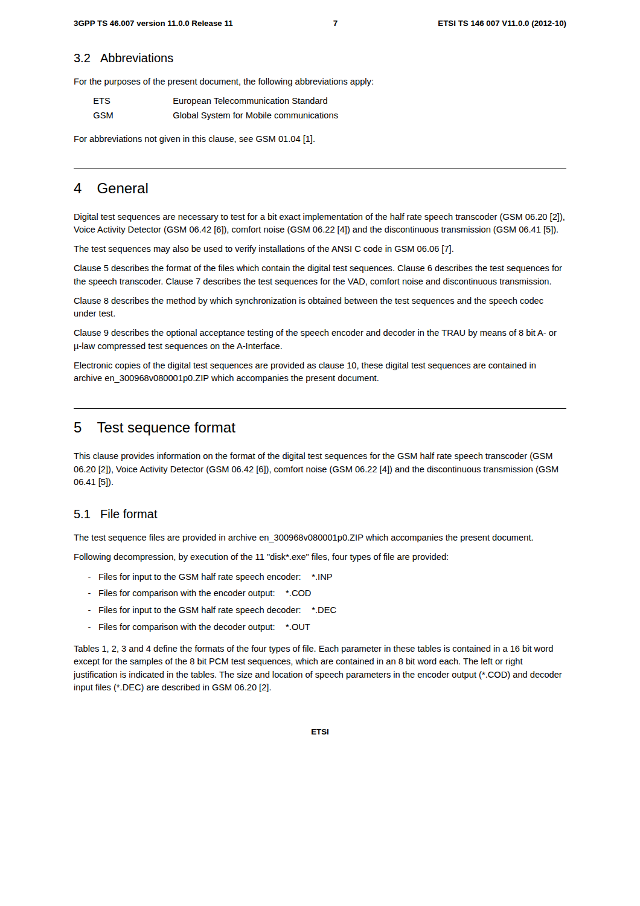3GPP TS 46.007 version 11.0.0 Release 11
7
ETSI TS 146 007 V11.0.0 (2012-10)
3.2 Abbreviations
For the purposes of the present document, the following abbreviations apply:
ETS
European Telecommunication Standard
GSM
Global System for Mobile communications
For abbreviations not given in this clause, see GSM 01.04 [1].
4 General
Digital test sequences are necessary to test for a bit exact implementation of the half rate speech transcoder (GSM 06.20 [2]), Voice Activity Detector (GSM 06.42 [6]), comfort noise (GSM 06.22 [4]) and the discontinuous transmission (GSM 06.41 [5]).
The test sequences may also be used to verify installations of the ANSI C code in GSM 06.06 [7].
Clause 5 describes the format of the files which contain the digital test sequences. Clause 6 describes the test sequences for the speech transcoder. Clause 7 describes the test sequences for the VAD, comfort noise and discontinuous transmission.
Clause 8 describes the method by which synchronization is obtained between the test sequences and the speech codec under test.
Clause 9 describes the optional acceptance testing of the speech encoder and decoder in the TRAU by means of 8 bit A- or µ-law compressed test sequences on the A-Interface.
Electronic copies of the digital test sequences are provided as clause 10, these digital test sequences are contained in archive en_300968v080001p0.ZIP which accompanies the present document.
5 Test sequence format
This clause provides information on the format of the digital test sequences for the GSM half rate speech transcoder (GSM 06.20 [2]), Voice Activity Detector (GSM 06.42 [6]), comfort noise (GSM 06.22 [4]) and the discontinuous transmission (GSM 06.41 [5]).
5.1 File format
The test sequence files are provided in archive en_300968v080001p0.ZIP which accompanies the present document.
Following decompression, by execution of the 11 "disk*.exe" files, four types of file are provided:
Files for input to the GSM half rate speech encoder:*.INP
Files for comparison with the encoder output:*.COD
Files for input to the GSM half rate speech decoder:*.DEC
Files for comparison with the decoder output:*.OUT
Tables 1, 2, 3 and 4 define the formats of the four types of file. Each parameter in these tables is contained in a 16 bit word except for the samples of the 8 bit PCM test sequences, which are contained in an 8 bit word each. The left or right justification is indicated in the tables. The size and location of speech parameters in the encoder output (*.COD) and decoder input files (*.DEC) are described in GSM 06.20 [2].
ETSI